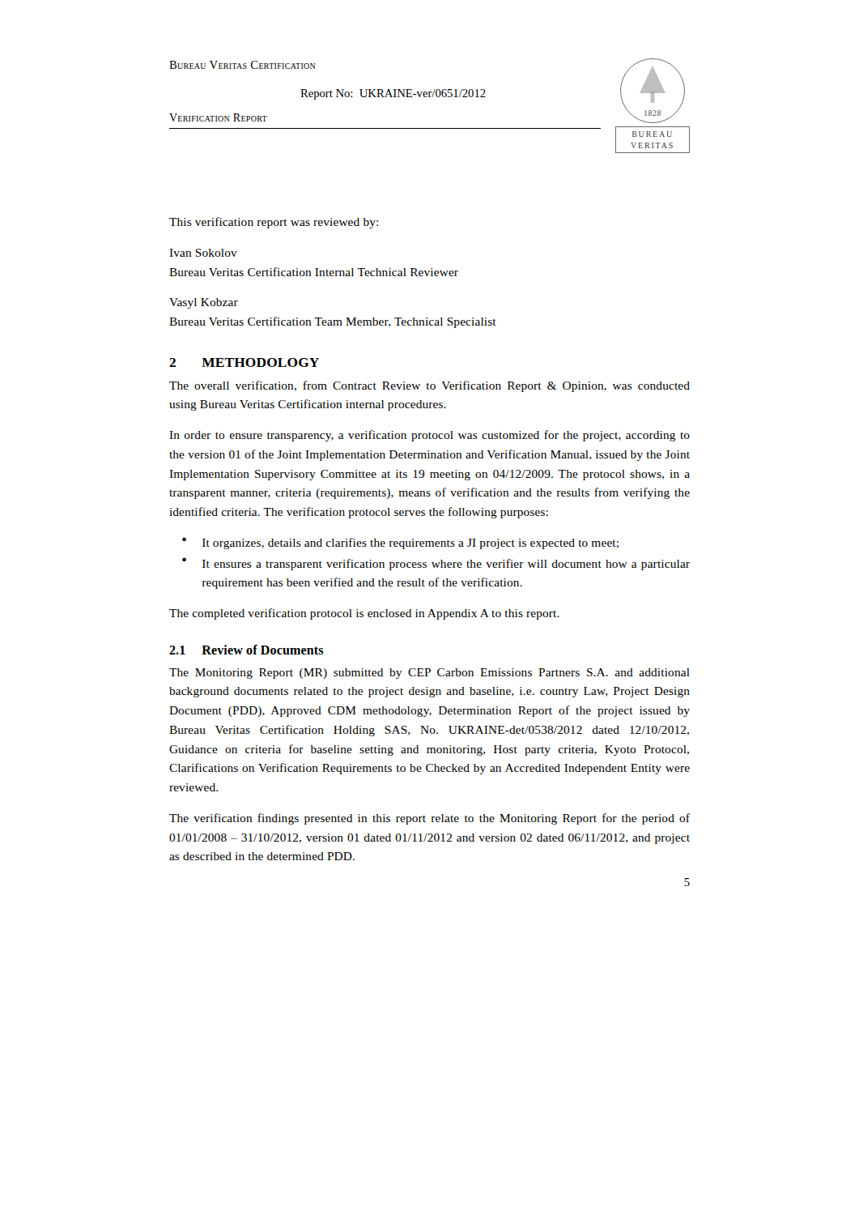1828
Bureau
Veritas
Bureau Veritas Certification
Report No: UKRAINE-ver/0651/2012
Verification Report
This verification report was reviewed by:
Ivan Sokolov
Bureau Veritas Certification Internal Technical Reviewer
Vasyl Kobzar
Bureau Veritas Certification Team Member, Technical Specialist
2 METHODOLOGY
The overall verification, from Contract Review to Verification Report & Opinion, was conducted using Bureau Veritas Certification internal procedures.
In order to ensure transparency, a verification protocol was customized for the project, according to the version 01 of the Joint Implementation Determination and Verification Manual, issued by the Joint Implementation Supervisory Committee at its 19 meeting on 04/12/2009. The protocol shows, in a transparent manner, criteria (requirements), means of verification and the results from verifying the identified criteria. The verification protocol serves the following purposes:
It organizes, details and clarifies the requirements a JI project is expected to meet;
It ensures a transparent verification process where the verifier will document how a particular requirement has been verified and the result of the verification.
The completed verification protocol is enclosed in Appendix A to this report.
2.1 Review of Documents
The Monitoring Report (MR) submitted by CEP Carbon Emissions Partners S.A. and additional background documents related to the project design and baseline, i.e. country Law, Project Design Document (PDD), Approved CDM methodology, Determination Report of the project issued by Bureau Veritas Certification Holding SAS, No. UKRAINE-det/0538/2012 dated 12/10/2012, Guidance on criteria for baseline setting and monitoring, Host party criteria, Kyoto Protocol, Clarifications on Verification Requirements to be Checked by an Accredited Independent Entity were reviewed.
The verification findings presented in this report relate to the Monitoring Report for the period of 01/01/2008 – 31/10/2012, version 01 dated 01/11/2012 and version 02 dated 06/11/2012, and project as described in the determined PDD.
5